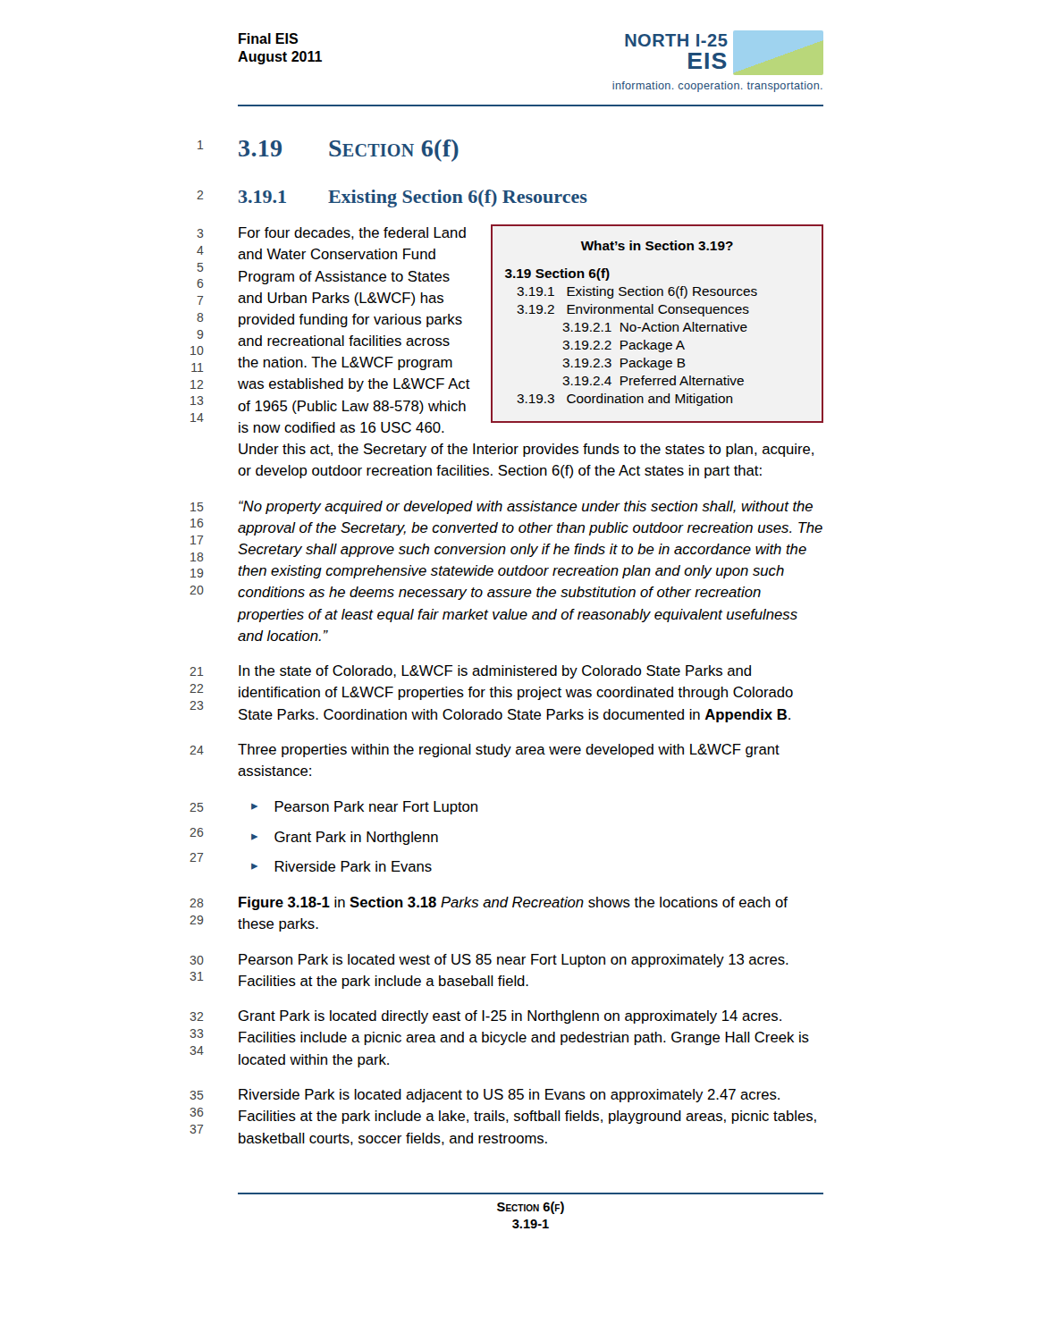Final EIS
August 2011
NORTH I-25
EIS
information. cooperation. transportation.
1
3.19 Section 6(f)
2
3.19.1 Existing Section 6(f) Resources
3 4 5 6 7 8 9 10 11 12 13 14
What’s in Section 3.19?
3.19 Section 6(f)
3.19.1 Existing Section 6(f) Resources
3.19.2 Environmental Consequences
3.19.2.1 No-Action Alternative
3.19.2.2 Package A
3.19.2.3 Package B
3.19.2.4 Preferred Alternative
3.19.3 Coordination and Mitigation
For four decades, the federal Land and Water Conservation Fund Program of Assistance to States and Urban Parks (L&WCF) has provided funding for various parks and recreational facilities across the nation. The L&WCF program was established by the L&WCF Act of 1965 (Public Law 88-578) which is now codified as 16 USC 460. Under this act, the Secretary of the Interior provides funds to the states to plan, acquire, or develop outdoor recreation facilities. Section 6(f) of the Act states in part that:
15 16 17 18 19 20
“No property acquired or developed with assistance under this section shall, without the approval of the Secretary, be converted to other than public outdoor recreation uses. The Secretary shall approve such conversion only if he finds it to be in accordance with the then existing comprehensive statewide outdoor recreation plan and only upon such conditions as he deems necessary to assure the substitution of other recreation properties of at least equal fair market value and of reasonably equivalent usefulness and location.”
21 22 23
In the state of Colorado, L&WCF is administered by Colorado State Parks and identification of L&WCF properties for this project was coordinated through Colorado State Parks. Coordination with Colorado State Parks is documented in Appendix B.
24
Three properties within the regional study area were developed with L&WCF grant assistance:
25 26 27
Pearson Park near Fort Lupton
Grant Park in Northglenn
Riverside Park in Evans
28 29
Figure 3.18-1 in Section 3.18 Parks and Recreation shows the locations of each of these parks.
30 31
Pearson Park is located west of US 85 near Fort Lupton on approximately 13 acres. Facilities at the park include a baseball field.
32 33 34
Grant Park is located directly east of I-25 in Northglenn on approximately 14 acres. Facilities include a picnic area and a bicycle and pedestrian path. Grange Hall Creek is located within the park.
35 36 37
Riverside Park is located adjacent to US 85 in Evans on approximately 2.47 acres. Facilities at the park include a lake, trails, softball fields, playground areas, picnic tables, basketball courts, soccer fields, and restrooms.
Section 6(f)
3.19-1